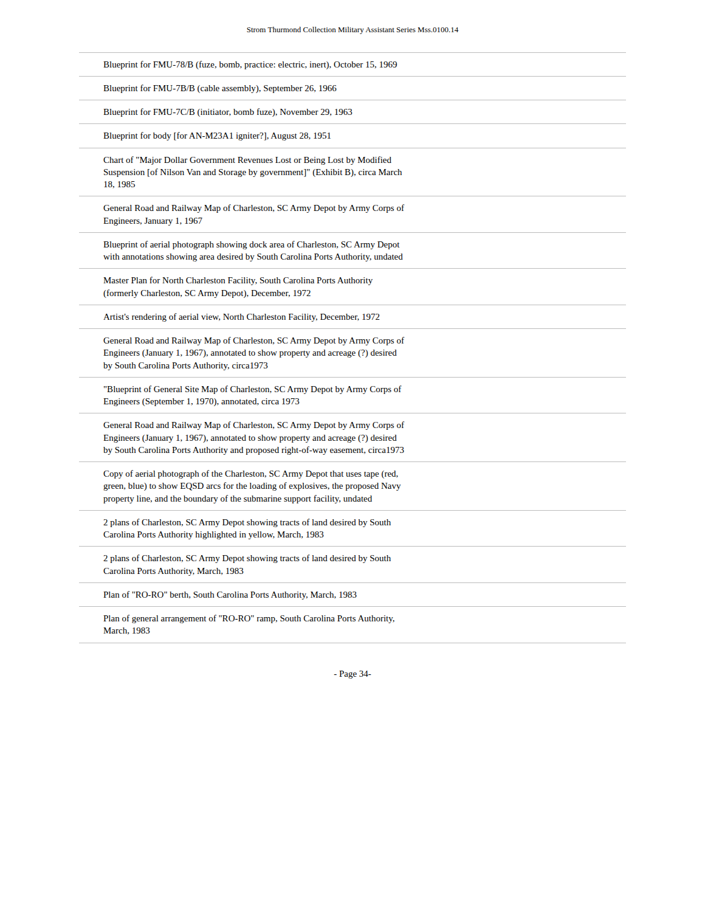Strom Thurmond Collection Military Assistant Series Mss.0100.14
| Blueprint for FMU-78/B (fuze, bomb, practice: electric, inert), October 15, 1969 | |
| Blueprint for FMU-7B/B (cable assembly), September 26, 1966 | |
| Blueprint for FMU-7C/B (initiator, bomb fuze), November 29, 1963 | |
| Blueprint for body [for AN-M23A1 igniter?], August 28, 1951 | |
| Chart of "Major Dollar Government Revenues Lost or Being Lost by Modified Suspension [of Nilson Van and Storage by government]" (Exhibit B), circa March 18, 1985 | |
| General Road and Railway Map of Charleston, SC Army Depot by Army Corps of Engineers, January 1, 1967 | |
| Blueprint of aerial photograph showing dock area of Charleston, SC Army Depot with annotations showing area desired by South Carolina Ports Authority, undated | |
| Master Plan for North Charleston Facility, South Carolina Ports Authority (formerly Charleston, SC Army Depot), December, 1972 | |
| Artist's rendering of aerial view, North Charleston Facility, December, 1972 | |
| General Road and Railway Map of Charleston, SC Army Depot by Army Corps of Engineers (January 1, 1967), annotated to show property and acreage (?) desired by South Carolina Ports Authority, circa1973 | |
| "Blueprint of General Site Map of Charleston, SC Army Depot by Army Corps of Engineers (September 1, 1970), annotated, circa 1973 | |
| General Road and Railway Map of Charleston, SC Army Depot by Army Corps of Engineers (January 1, 1967), annotated to show property and acreage (?) desired by South Carolina Ports Authority and proposed right-of-way easement, circa1973 | |
| Copy of aerial photograph of the Charleston, SC Army Depot that uses tape (red, green, blue) to show EQSD arcs for the loading of explosives, the proposed Navy property line, and the boundary of the submarine support facility, undated | |
| 2 plans of Charleston, SC Army Depot showing tracts of land desired by South Carolina Ports Authority highlighted in yellow, March, 1983 | |
| 2 plans of Charleston, SC Army Depot showing tracts of land desired by South Carolina Ports Authority, March, 1983 | |
| Plan of "RO-RO" berth, South Carolina Ports Authority, March, 1983 | |
| Plan of general arrangement of "RO-RO" ramp, South Carolina Ports Authority, March, 1983 | |
- Page 34-